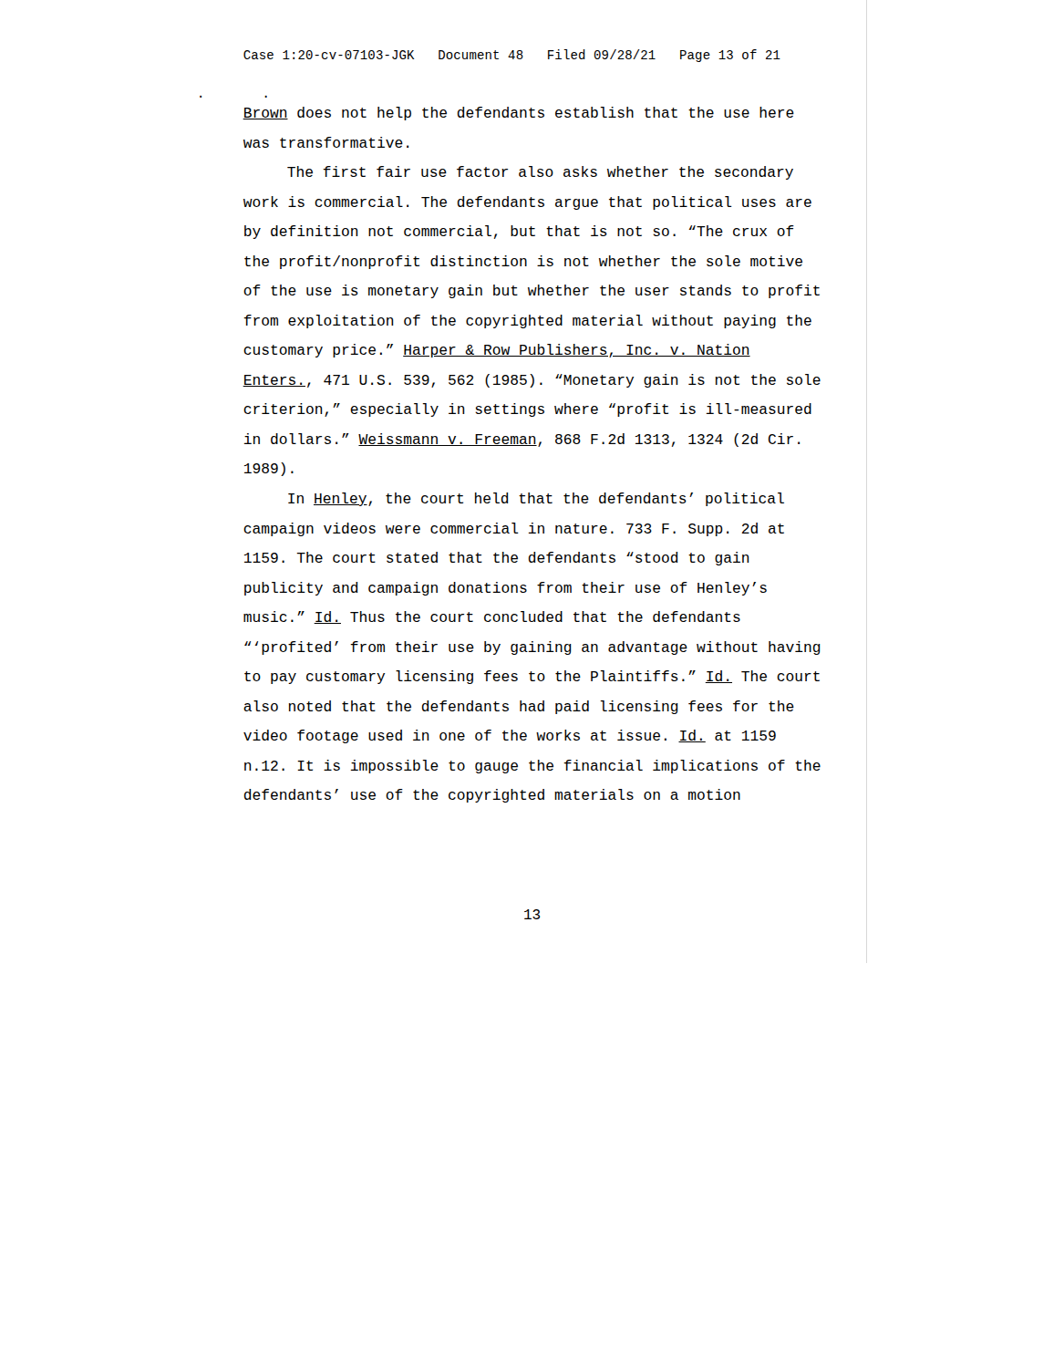Case 1:20-cv-07103-JGK Document 48 Filed 09/28/21 Page 13 of 21
· ·
Brown does not help the defendants establish that the use here was transformative.
The first fair use factor also asks whether the secondary work is commercial. The defendants argue that political uses are by definition not commercial, but that is not so. “The crux of the profit/nonprofit distinction is not whether the sole motive of the use is monetary gain but whether the user stands to profit from exploitation of the copyrighted material without paying the customary price.” Harper & Row Publishers, Inc. v. Nation Enters., 471 U.S. 539, 562 (1985). “Monetary gain is not the sole criterion,” especially in settings where “profit is ill-measured in dollars.” Weissmann v. Freeman, 868 F.2d 1313, 1324 (2d Cir. 1989).
In Henley, the court held that the defendants’ political campaign videos were commercial in nature. 733 F. Supp. 2d at 1159. The court stated that the defendants “stood to gain publicity and campaign donations from their use of Henley’s music.” Id. Thus the court concluded that the defendants “‘profited’ from their use by gaining an advantage without having to pay customary licensing fees to the Plaintiffs.” Id. The court also noted that the defendants had paid licensing fees for the video footage used in one of the works at issue. Id. at 1159 n.12. It is impossible to gauge the financial implications of the defendants’ use of the copyrighted materials on a motion
13